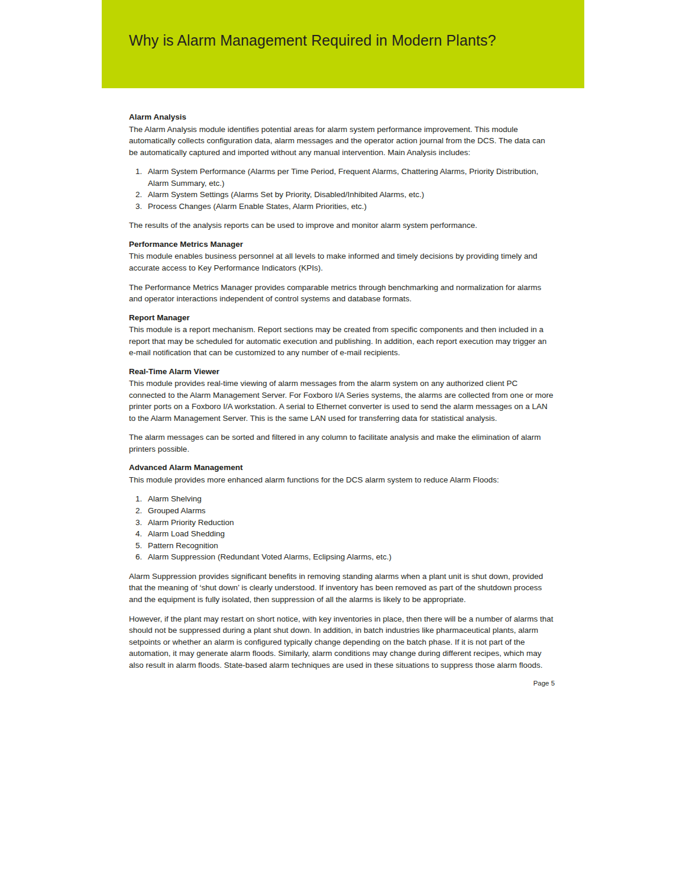Why is Alarm Management Required in Modern Plants?
Alarm Analysis
The Alarm Analysis module identifies potential areas for alarm system performance improvement. This module automatically collects configuration data, alarm messages and the operator action journal from the DCS. The data can be automatically captured and imported without any manual intervention. Main Analysis includes:
Alarm System Performance (Alarms per Time Period, Frequent Alarms, Chattering Alarms, Priority Distribution, Alarm Summary, etc.)
Alarm System Settings (Alarms Set by Priority, Disabled/Inhibited Alarms, etc.)
Process Changes (Alarm Enable States, Alarm Priorities, etc.)
The results of the analysis reports can be used to improve and monitor alarm system performance.
Performance Metrics Manager
This module enables business personnel at all levels to make informed and timely decisions by providing timely and accurate access to Key Performance Indicators (KPIs).
The Performance Metrics Manager provides comparable metrics through benchmarking and normalization for alarms and operator interactions independent of control systems and database formats.
Report Manager
This module is a report mechanism. Report sections may be created from specific components and then included in a report that may be scheduled for automatic execution and publishing. In addition, each report execution may trigger an e-mail notification that can be customized to any number of e-mail recipients.
Real-Time Alarm Viewer
This module provides real-time viewing of alarm messages from the alarm system on any authorized client PC connected to the Alarm Management Server. For Foxboro I/A Series systems, the alarms are collected from one or more printer ports on a Foxboro I/A workstation. A serial to Ethernet converter is used to send the alarm messages on a LAN to the Alarm Management Server. This is the same LAN used for transferring data for statistical analysis.
The alarm messages can be sorted and filtered in any column to facilitate analysis and make the elimination of alarm printers possible.
Advanced Alarm Management
This module provides more enhanced alarm functions for the DCS alarm system to reduce Alarm Floods:
Alarm Shelving
Grouped Alarms
Alarm Priority Reduction
Alarm Load Shedding
Pattern Recognition
Alarm Suppression (Redundant Voted Alarms, Eclipsing Alarms, etc.)
Alarm Suppression provides significant benefits in removing standing alarms when a plant unit is shut down, provided that the meaning of ‘shut down’ is clearly understood. If inventory has been removed as part of the shutdown process and the equipment is fully isolated, then suppression of all the alarms is likely to be appropriate.
However, if the plant may restart on short notice, with key inventories in place, then there will be a number of alarms that should not be suppressed during a plant shut down. In addition, in batch industries like pharmaceutical plants, alarm setpoints or whether an alarm is configured typically change depending on the batch phase. If it is not part of the automation, it may generate alarm floods. Similarly, alarm conditions may change during different recipes, which may also result in alarm floods. State-based alarm techniques are used in these situations to suppress those alarm floods.
Page 5